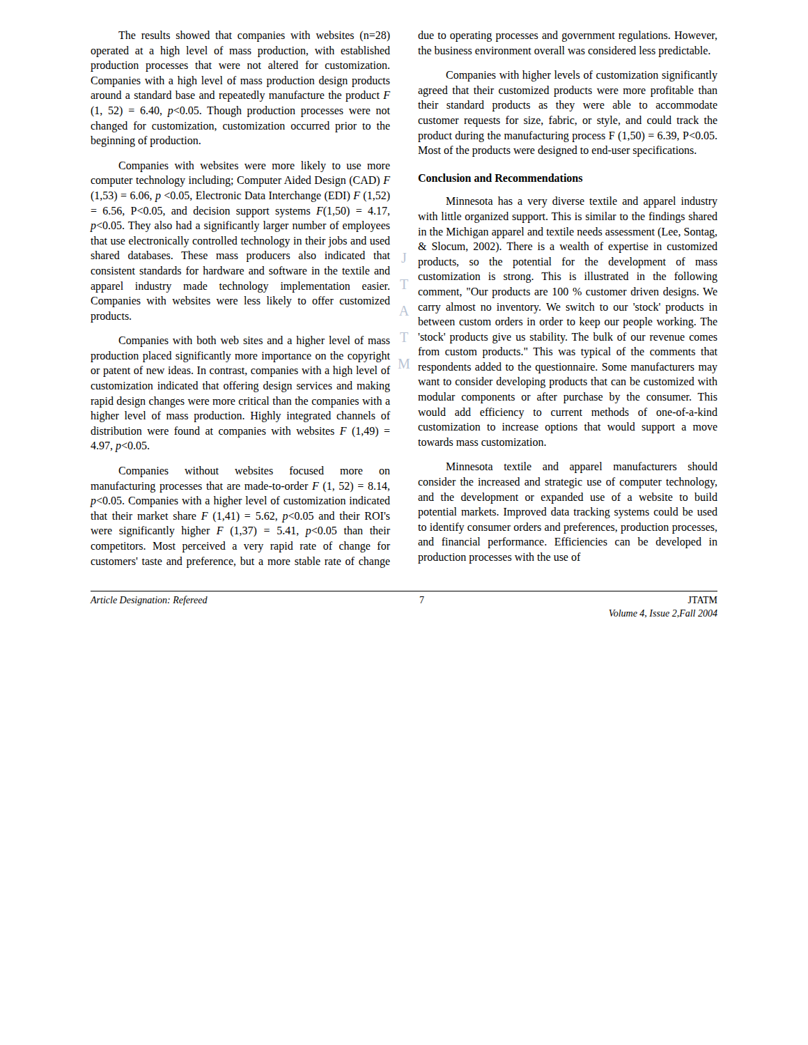J
T
A
T
M
The results showed that companies with websites (n=28) operated at a high level of mass production, with established production processes that were not altered for customization. Companies with a high level of mass production design products around a standard base and repeatedly manufacture the product F (1, 52) = 6.40, p<0.05. Though production processes were not changed for customization, customization occurred prior to the beginning of production.
Companies with websites were more likely to use more computer technology including; Computer Aided Design (CAD) F (1,53) = 6.06, p <0.05, Electronic Data Interchange (EDI) F (1,52) = 6.56, P<0.05, and decision support systems F(1,50) = 4.17, p<0.05. They also had a significantly larger number of employees that use electronically controlled technology in their jobs and used shared databases. These mass producers also indicated that consistent standards for hardware and software in the textile and apparel industry made technology implementation easier. Companies with websites were less likely to offer customized products.
Companies with both web sites and a higher level of mass production placed significantly more importance on the copyright or patent of new ideas. In contrast, companies with a high level of customization indicated that offering design services and making rapid design changes were more critical than the companies with a higher level of mass production. Highly integrated channels of distribution were found at companies with websites F (1,49) = 4.97, p<0.05.
Companies without websites focused more on manufacturing processes that are made-to-order F (1, 52) = 8.14, p<0.05. Companies with a higher level of customization indicated that their market share F (1,41) = 5.62, p<0.05 and their ROI's were significantly higher F (1,37) = 5.41, p<0.05 than their competitors. Most perceived a very rapid rate of change for customers' taste and preference, but a more stable rate of change due to operating processes and government regulations. However, the business environment overall was considered less predictable.
Companies with higher levels of customization significantly agreed that their customized products were more profitable than their standard products as they were able to accommodate customer requests for size, fabric, or style, and could track the product during the manufacturing process F (1,50) = 6.39, P<0.05. Most of the products were designed to end-user specifications.
Conclusion and Recommendations
Minnesota has a very diverse textile and apparel industry with little organized support. This is similar to the findings shared in the Michigan apparel and textile needs assessment (Lee, Sontag, & Slocum, 2002). There is a wealth of expertise in customized products, so the potential for the development of mass customization is strong. This is illustrated in the following comment, "Our products are 100 % customer driven designs. We carry almost no inventory. We switch to our 'stock' products in between custom orders in order to keep our people working. The 'stock' products give us stability. The bulk of our revenue comes from custom products." This was typical of the comments that respondents added to the questionnaire. Some manufacturers may want to consider developing products that can be customized with modular components or after purchase by the consumer. This would add efficiency to current methods of one-of-a-kind customization to increase options that would support a move towards mass customization.
Minnesota textile and apparel manufacturers should consider the increased and strategic use of computer technology, and the development or expanded use of a website to build potential markets. Improved data tracking systems could be used to identify consumer orders and preferences, production processes, and financial performance. Efficiencies can be developed in production processes with the use of
Article Designation: Refereed
7
JTATM
Volume 4, Issue 2,Fall 2004